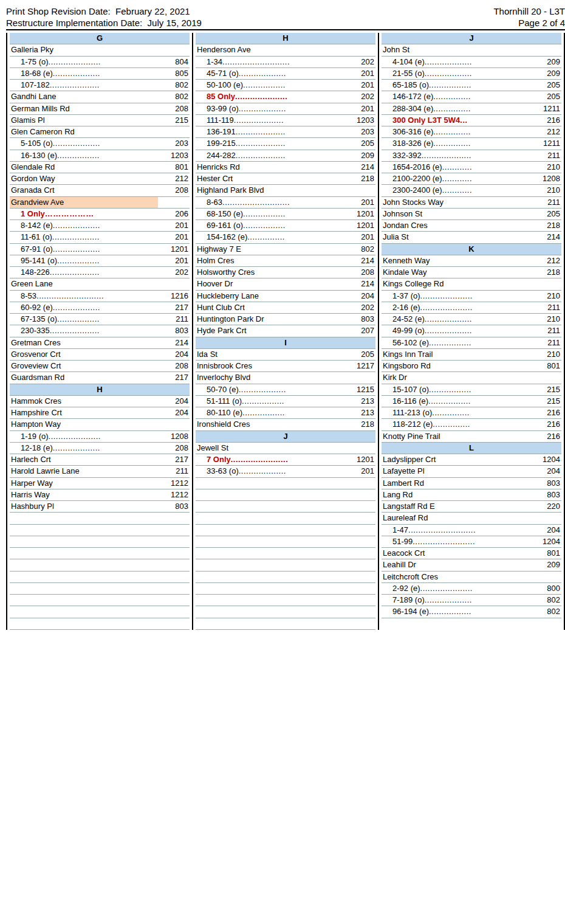Print Shop Revision Date: February 22, 2021
Thornhill 20 - L3T
Restructure Implementation Date: July 15, 2019
Page 2 of 4
| / G / / Galleria Pky / / / 1-75 (o) ..................... / 804 / / 18-68 (e) ................... / 805 / / 107-182 .................... / 802 / / Gandhi Lane / 802 / / German Mills Rd / 208 / / Glamis Pl / 215 / / Glen Cameron Rd / / / 5-105 (o) ................... / 203 / / 16-130 (e) ................. / 1203 / / Glendale Rd / 801 / / Gordon Way / 212 / / Granada Crt / 208 / / Grandview Ave / / / 1 Only ……………… / 206 / / 8-142 (e) ................... / 201 / / 11-61 (o) ................... / 201 / / 67-91 (o) ................... / 1201 / / 95-141 (o) ................. / 201 / / 148-226 .................... / 202 / / Green Lane / / / 8-53 ........................... / 1216 / / 60-92 (e) ................... / 217 / / 67-135 (o) ................. / 211 / / 230-335 .................... / 803 / / Gretman Cres / 214 / / Grosvenor Crt / 204 / / Groveview Crt / 208 / / Guardsman Rd / 217 / / H / / Hammok Cres / 204 / / Hampshire Crt / 204 / / Hampton Way / / / 1-19 (o) ..................... / 1208 / / 12-18 (e) ................... / 208 / / Harlech Crt / 217 / / Harold Lawrie Lane / 211 / / Harper Way / 1212 / / Harris Way / 1212 / / Hashbury Pl / 803 / | / H / / Henderson Ave / / / 1-34 ........................... / 202 / / 45-71 (o) ................... / 201 / / 50-100 (e) ................. / 201 / / 85 Only ..................... / 202 / / 93-99 (o) ................... / 201 / / 111-119 .................... / 1203 / / 136-191 .................... / 203 / / 199-215 .................... / 205 / / 244-282 .................... / 209 / / Henricks Rd / 214 / / Hester Crt / 218 / / Highland Park Blvd / / / 8-63 ........................... / 201 / / 68-150 (e) ................. / 1201 / / 69-161 (o) ................. / 1201 / / 154-162 (e) ............... / 201 / / Highway 7 E / 802 / / Holm Cres / 214 / / Holsworthy Cres / 208 / / Hoover Dr / 214 / / Huckleberry Lane / 204 / / Hunt Club Crt / 202 / / Huntington Park Dr / 803 / / Hyde Park Crt / 207 / / I / / Ida St / 205 / / Innisbrook Cres / 1217 / / Inverlochy Blvd / / / 50-70 (e) ................... / 1215 / / 51-111 (o) ................. / 213 / / 80-110 (e) ................. / 213 / / Ironshield Cres / 218 / / J / / Jewell St / / / 7 Only ....................... / 1201 / / 33-63 (o) ................... / 201 / | / J / / John St / / / 4-104 (e) ................... / 209 / / 21-55 (o) ................... / 209 / / 65-185 (o) ................. / 205 / / 146-172 (e) ............... / 205 / / 288-304 (e) ............... / 1211 / / 300 Only L3T 5W4 ... / 216 / / 306-316 (e) ............... / 212 / / 318-326 (e) ............... / 1211 / / 332-392 .................... / 211 / / 1654-2016 (e) ............ / 210 / / 2100-2200 (e) ............ / 1208 / / 2300-2400 (e) ............ / 210 / / John Stocks Way / 211 / / Johnson St / 205 / / Jondan Cres / 218 / / Julia St / 214 / / K / / Kenneth Way / 212 / / Kindale Way / 218 / / Kings College Rd / / / 1-37 (o) ..................... / 210 / / 2-16 (e) ..................... / 211 / / 24-52 (e) ................... / 210 / / 49-99 (o) ................... / 211 / / 56-102 (e) ................. / 211 / / Kings Inn Trail / 210 / / Kingsboro Rd / 801 / / Kirk Dr / / / 15-107 (o) ................. / 215 / / 16-116 (e) ................. / 215 / / 111-213 (o) ............... / 216 / / 118-212 (e) ............... / 216 / / Knotty Pine Trail / 216 / / L / / Ladyslipper Crt / 1204 / / Lafayette Pl / 204 / / Lambert Rd / 803 / / Lang Rd / 803 / / Langstaff Rd E / 220 / / Laureleaf Rd / / / 1-47 ........................... / 204 / / 51-99 ......................... / 1204 / / Leacock Crt / 801 / / Leahill Dr / 209 / / Leitchcroft Cres / / / 2-92 (e) ..................... / 800 / / 7-189 (o) ................... / 802 / / 96-194 (e) ................. / 802 / |